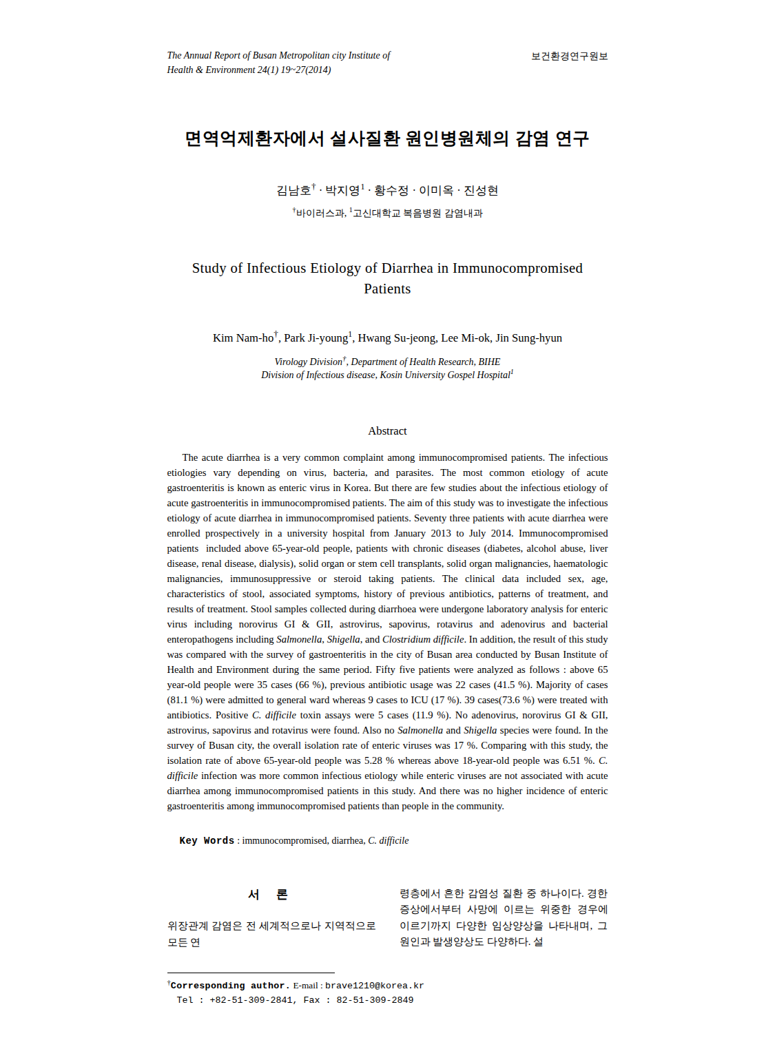The Annual Report of Busan Metropolitan city Institute of
Health & Environment 24(1) 19~27(2014)
보건환경연구원보
면역억제환자에서 설사질환 원인병원체의 감염 연구
김남호† · 박지영1 · 황수정 · 이미옥 · 진성현
†바이러스과, 1고신대학교 복음병원 감염내과
Study of Infectious Etiology of Diarrhea in Immunocompromised Patients
Kim Nam-ho†, Park Ji-young1, Hwang Su-jeong, Lee Mi-ok, Jin Sung-hyun
Virology Division†, Department of Health Research, BIHE
Division of Infectious disease, Kosin University Gospel Hospital1
Abstract
The acute diarrhea is a very common complaint among immunocompromised patients. The infectious etiologies vary depending on virus, bacteria, and parasites. The most common etiology of acute gastroenteritis is known as enteric virus in Korea. But there are few studies about the infectious etiology of acute gastroenteritis in immunocompromised patients. The aim of this study was to investigate the infectious etiology of acute diarrhea in immunocompromised patients. Seventy three patients with acute diarrhea were enrolled prospectively in a university hospital from January 2013 to July 2014. Immunocompromised patients included above 65-year-old people, patients with chronic diseases (diabetes, alcohol abuse, liver disease, renal disease, dialysis), solid organ or stem cell transplants, solid organ malignancies, haematologic malignancies, immunosuppressive or steroid taking patients. The clinical data included sex, age, characteristics of stool, associated symptoms, history of previous antibiotics, patterns of treatment, and results of treatment. Stool samples collected during diarrhoea were undergone laboratory analysis for enteric virus including norovirus GI & GII, astrovirus, sapovirus, rotavirus and adenovirus and bacterial enteropathogens including Salmonella, Shigella, and Clostridium difficile. In addition, the result of this study was compared with the survey of gastroenteritis in the city of Busan area conducted by Busan Institute of Health and Environment during the same period. Fifty five patients were analyzed as follows : above 65 year-old people were 35 cases (66 %), previous antibiotic usage was 22 cases (41.5 %). Majority of cases (81.1 %) were admitted to general ward whereas 9 cases to ICU (17 %). 39 cases(73.6 %) were treated with antibiotics. Positive C. difficile toxin assays were 5 cases (11.9 %). No adenovirus, norovirus GI & GII, astrovirus, sapovirus and rotavirus were found. Also no Salmonella and Shigella species were found. In the survey of Busan city, the overall isolation rate of enteric viruses was 17 %. Comparing with this study, the isolation rate of above 65-year-old people was 5.28 % whereas above 18-year-old people was 6.51 %. C. difficile infection was more common infectious etiology while enteric viruses are not associated with acute diarrhea among immunocompromised patients in this study. And there was no higher incidence of enteric gastroenteritis among immunocompromised patients than people in the community.
Key Words : immunocompromised, diarrhea, C. difficile
서 론
위장관계 감염은 전 세계적으로나 지역적으로 모든 연
령층에서 흔한 감염성 질환 중 하나이다. 경한 증상에서부터 사망에 이르는 위중한 경우에 이르기까지 다양한 임상양상을 나타내며, 그 원인과 발생양상도 다양하다. 설
†Corresponding author. E-mail : brave1210@korea.kr
Tel : +82-51-309-2841, Fax : 82-51-309-2849